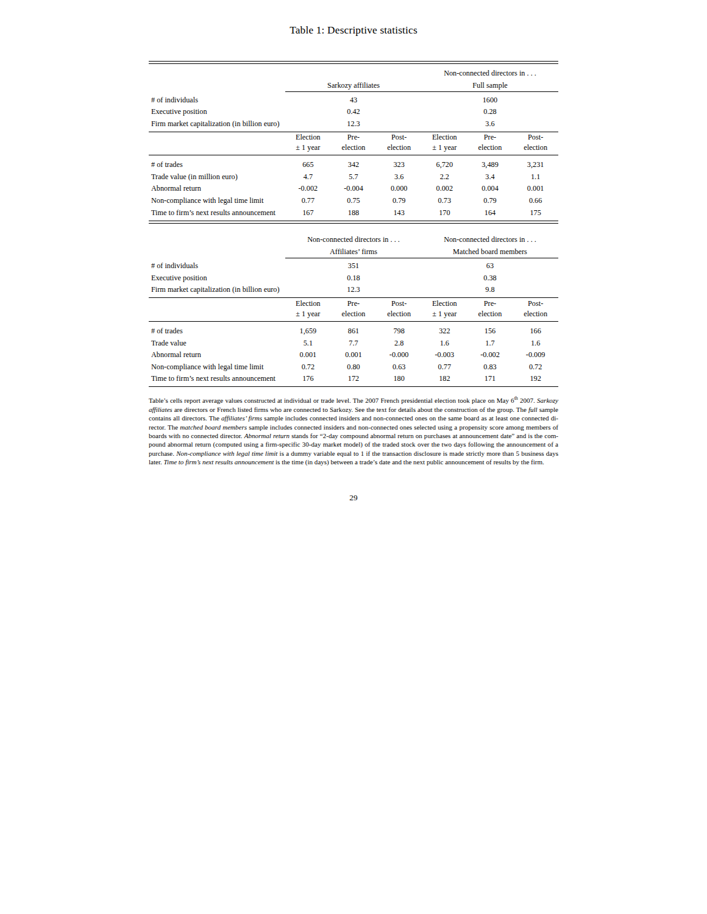Table 1: Descriptive statistics
| | | Non-connected directors in . . . |
| | Sarkozy affiliates | Full sample |
| # of individuals | 43 | 1600 |
| Executive position | 0.42 | 0.28 |
| Firm market capitalization (in billion euro) | 12.3 | 3.6 |
| | Election | Pre- | Post- | Election | Pre- | Post- |
| | ± 1 year | election | election | ± 1 year | election | election |
| # of trades | 665 | 342 | 323 | 6,720 | 3,489 | 3,231 |
| Trade value (in million euro) | 4.7 | 5.7 | 3.6 | 2.2 | 3.4 | 1.1 |
| Abnormal return | -0.002 | -0.004 | 0.000 | 0.002 | 0.004 | 0.001 |
| Non-compliance with legal time limit | 0.77 | 0.75 | 0.79 | 0.73 | 0.79 | 0.66 |
| Time to firm’s next results announcement | 167 | 188 | 143 | 170 | 164 | 175 |
| | Non-connected directors in . . . | Non-connected directors in . . . |
| | Affiliates’ firms | Matched board members |
| # of individuals | 351 | 63 |
| Executive position | 0.18 | 0.38 |
| Firm market capitalization (in billion euro) | 12.3 | 9.8 |
| | Election | Pre- | Post- | Election | Pre- | Post- |
| | ± 1 year | election | election | ± 1 year | election | election |
| # of trades | 1,659 | 861 | 798 | 322 | 156 | 166 |
| Trade value | 5.1 | 7.7 | 2.8 | 1.6 | 1.7 | 1.6 |
| Abnormal return | 0.001 | 0.001 | -0.000 | -0.003 | -0.002 | -0.009 |
| Non-compliance with legal time limit | 0.72 | 0.80 | 0.63 | 0.77 | 0.83 | 0.72 |
| Time to firm’s next results announcement | 176 | 172 | 180 | 182 | 171 | 192 |
Table’s cells report average values constructed at individual or trade level. The 2007 French presidential election took place on May 6th 2007. Sarkozy affiliates are directors or French listed firms who are connected to Sarkozy. See the text for details about the construction of the group. The full sample contains all directors. The affiliates’ firms sample includes connected insiders and non-connected ones on the same board as at least one connected director. The matched board members sample includes connected insiders and non-connected ones selected using a propensity score among members of boards with no connected director. Abnormal return stands for “2-day compound abnormal return on purchases at announcement date” and is the compound abnormal return (computed using a firm-specific 30-day market model) of the traded stock over the two days following the announcement of a purchase. Non-compliance with legal time limit is a dummy variable equal to 1 if the transaction disclosure is made strictly more than 5 business days later. Time to firm’s next results announcement is the time (in days) between a trade’s date and the next public announcement of results by the firm.
29